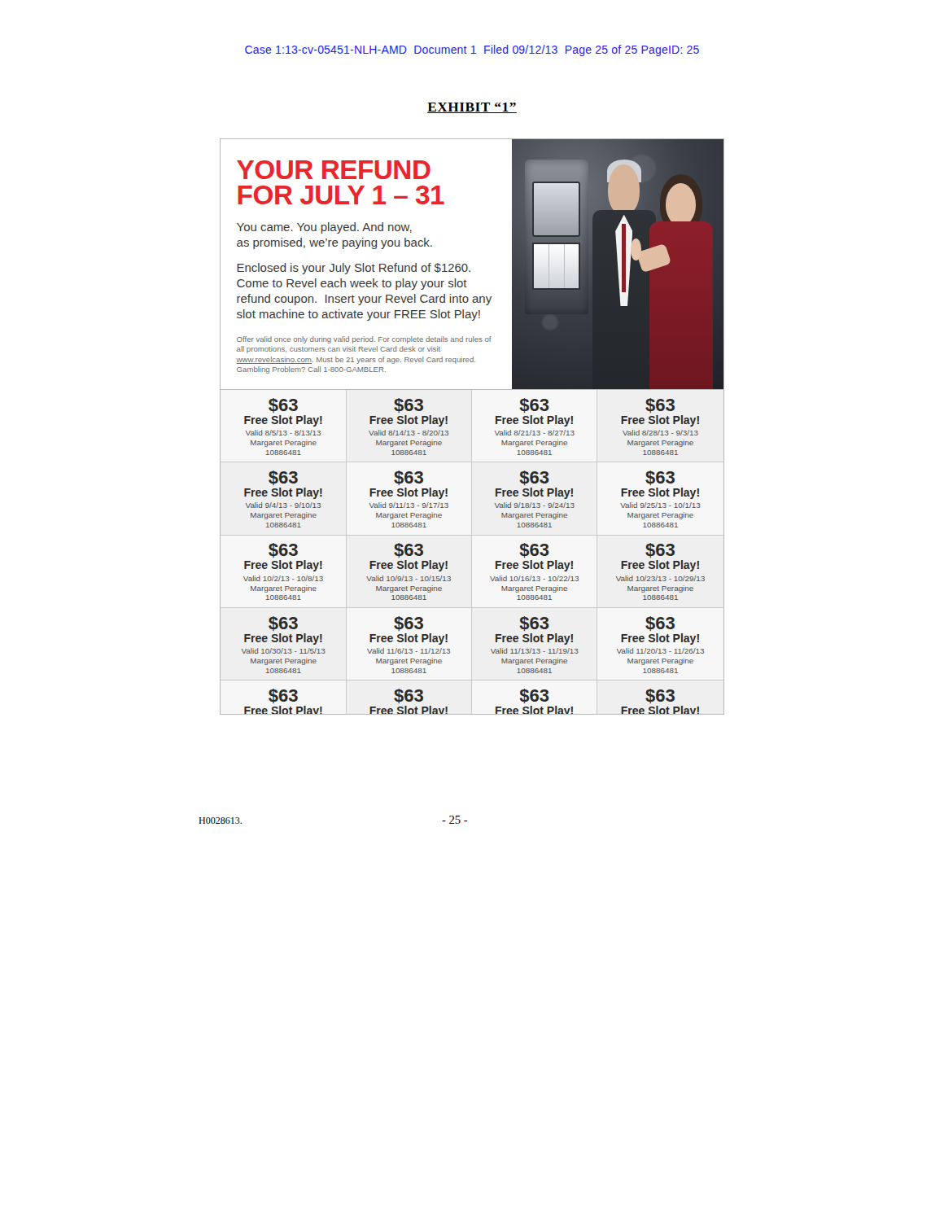Case 1:13-cv-05451-NLH-AMD Document 1 Filed 09/12/13 Page 25 of 25 PageID: 25
EXHIBIT “1”
Your RefundFor July 1 – 31
You came. You played. And now,
as promised, we’re paying you back.
Enclosed is your July Slot Refund of $1260. Come to Revel each week to play your slot refund coupon. Insert your Revel Card into any slot machine to activate your FREE Slot Play!
Offer valid once only during valid period. For complete details and rules of all promotions, customers can visit Revel Card desk or visit www.revelcasino.com. Must be 21 years of age. Revel Card required. Gambling Problem? Call 1-800-GAMBLER.
$63
Free Slot Play!
Valid 8/5/13 - 8/13/13
Margaret Peragine
10886481
$63
Free Slot Play!
Valid 8/14/13 - 8/20/13
Margaret Peragine
10886481
$63
Free Slot Play!
Valid 8/21/13 - 8/27/13
Margaret Peragine
10886481
$63
Free Slot Play!
Valid 8/28/13 - 9/3/13
Margaret Peragine
10886481
$63
Free Slot Play!
Valid 9/4/13 - 9/10/13
Margaret Peragine
10886481
$63
Free Slot Play!
Valid 9/11/13 - 9/17/13
Margaret Peragine
10886481
$63
Free Slot Play!
Valid 9/18/13 - 9/24/13
Margaret Peragine
10886481
$63
Free Slot Play!
Valid 9/25/13 - 10/1/13
Margaret Peragine
10886481
$63
Free Slot Play!
Valid 10/2/13 - 10/8/13
Margaret Peragine
10886481
$63
Free Slot Play!
Valid 10/9/13 - 10/15/13
Margaret Peragine
10886481
$63
Free Slot Play!
Valid 10/16/13 - 10/22/13
Margaret Peragine
10886481
$63
Free Slot Play!
Valid 10/23/13 - 10/29/13
Margaret Peragine
10886481
$63
Free Slot Play!
Valid 10/30/13 - 11/5/13
Margaret Peragine
10886481
$63
Free Slot Play!
Valid 11/6/13 - 11/12/13
Margaret Peragine
10886481
$63
Free Slot Play!
Valid 11/13/13 - 11/19/13
Margaret Peragine
10886481
$63
Free Slot Play!
Valid 11/20/13 - 11/26/13
Margaret Peragine
10886481
$63
Free Slot Play!
Valid 11/27/13 - 12/3/13
Margaret Peragine
$63
Free Slot Play!
Valid 12/4/13 - 12/10/13
Margaret Peragine
$63
Free Slot Play!
Valid 12/11/13 - 12/17/13
Margaret Peragine
$63
Free Slot Play!
Valid 12/18/13 - 12/24/13
Margaret Peragine
H0028613.
- 25 -